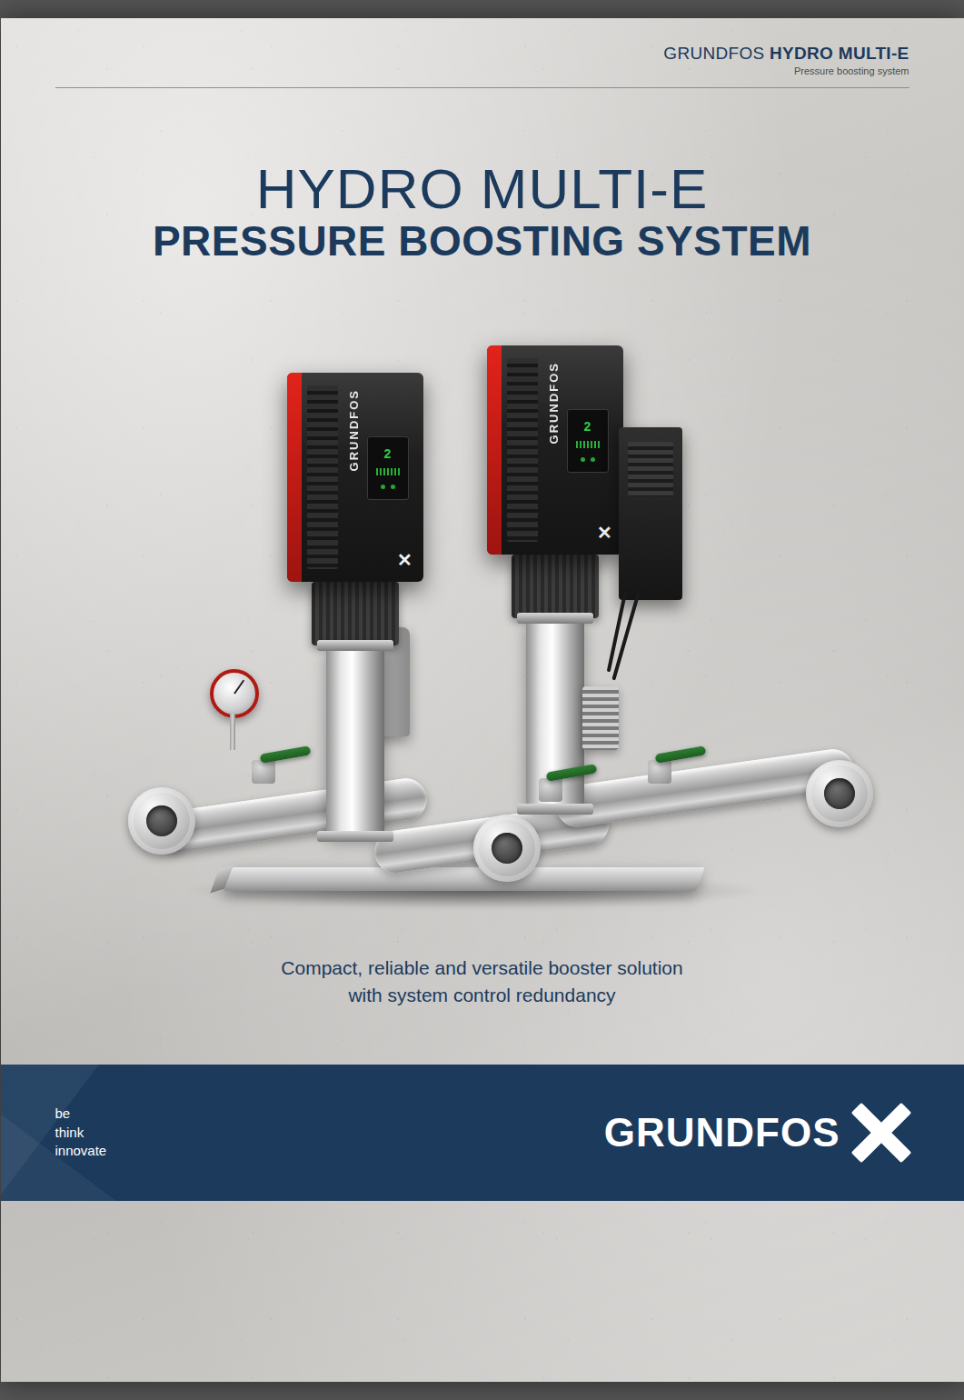GRUNDFOS HYDRO MULTI-E
Pressure boosting system
HYDRO MULTI-E
PRESSURE BOOSTING SYSTEM
GRUNDFOS
2
✕
GRUNDFOS
2
✕
Compact, reliable and versatile booster solution
with system control redundancy
be
think
innovate
GRUNDFOS